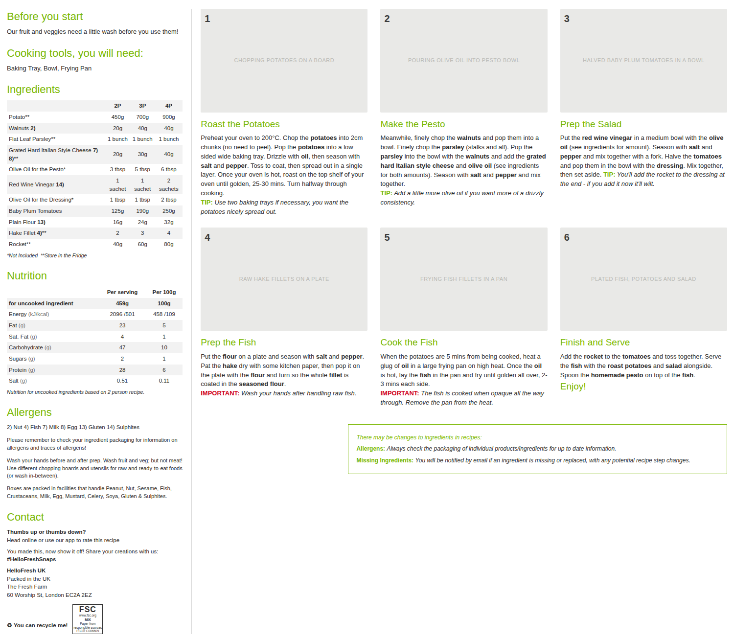Before you start
Our fruit and veggies need a little wash before you use them!
Cooking tools, you will need:
Baking Tray, Bowl, Frying Pan
Ingredients
| | 2P | 3P | 4P |
| --- | --- | --- | --- |
| Potato** | 450g | 700g | 900g |
| Walnuts 2) | 20g | 40g | 40g |
| Flat Leaf Parsley** | 1 bunch | 1 bunch | 1 bunch |
| Grated Hard Italian Style Cheese 7) 8) ** | 20g | 30g | 40g |
| Olive Oil for the Pesto* | 3 tbsp | 5 tbsp | 6 tbsp |
| Red Wine Vinegar 14) | 1 sachet | 1 sachet | 2 sachets |
| Olive Oil for the Dressing* | 1 tbsp | 1 tbsp | 2 tbsp |
| Baby Plum Tomatoes | 125g | 190g | 250g |
| Plain Flour 13) | 16g | 24g | 32g |
| Hake Fillet 4) ** | 2 | 3 | 4 |
| Rocket** | 40g | 60g | 80g |
*Not Included **Store in the Fridge
Nutrition
| | Per serving | Per 100g |
| for uncooked ingredient | 459g | 100g |
| Energy (kJ/kcal) | 2096 /501 | 458 /109 |
| Fat (g) | 23 | 5 |
| Sat. Fat (g) | 4 | 1 |
| Carbohydrate (g) | 47 | 10 |
| Sugars (g) | 2 | 1 |
| Protein (g) | 28 | 6 |
| Salt (g) | 0.51 | 0.11 |
Nutrition for uncooked ingredients based on 2 person recipe.
Allergens
2) Nut 4) Fish 7) Milk 8) Egg 13) Gluten 14) Sulphites
Please remember to check your ingredient packaging for information on allergens and traces of allergens!
Wash your hands before and after prep. Wash fruit and veg; but not meat! Use different chopping boards and utensils for raw and ready-to-eat foods (or wash in-between).
Boxes are packed in facilities that handle Peanut, Nut, Sesame, Fish, Crustaceans, Milk, Egg, Mustard, Celery, Soya, Gluten & Sulphites.
Contact
Thumbs up or thumbs down?
Head online or use our app to rate this recipe
You made this, now show it off! Share your creations with us: #HelloFreshSnaps
HelloFresh UK
Packed in the UK
The Fresh Farm
60 Worship St, London EC2A 2EZ
♻ You can recycle me!
FSC
www.fsc.org
MIX
Paper from
responsible sources
FSC® C006609
1
Chopping potatoes on a board
Roast the Potatoes
Preheat your oven to 200°C. Chop the potatoes into 2cm chunks (no need to peel). Pop the potatoes into a low sided wide baking tray. Drizzle with oil, then season with salt and pepper. Toss to coat, then spread out in a single layer. Once your oven is hot, roast on the top shelf of your oven until golden, 25-30 mins. Turn halfway through cooking.
TIP: Use two baking trays if necessary, you want the potatoes nicely spread out.
2
Pouring olive oil into pesto bowl
Make the Pesto
Meanwhile, finely chop the walnuts and pop them into a bowl. Finely chop the parsley (stalks and all). Pop the parsley into the bowl with the walnuts and add the grated hard Italian style cheese and olive oil (see ingredients for both amounts). Season with salt and pepper and mix together.
TIP: Add a little more olive oil if you want more of a drizzly consistency.
3
Halved baby plum tomatoes in a bowl
Prep the Salad
Put the red wine vinegar in a medium bowl with the olive oil (see ingredients for amount). Season with salt and pepper and mix together with a fork. Halve the tomatoes and pop them in the bowl with the dressing. Mix together, then set aside. TIP: You'll add the rocket to the dressing at the end - if you add it now it'll wilt.
4
Raw hake fillets on a plate
Prep the Fish
Put the flour on a plate and season with salt and pepper. Pat the hake dry with some kitchen paper, then pop it on the plate with the flour and turn so the whole fillet is coated in the seasoned flour.
IMPORTANT: Wash your hands after handling raw fish.
5
Frying fish fillets in a pan
Cook the Fish
When the potatoes are 5 mins from being cooked, heat a glug of oil in a large frying pan on high heat. Once the oil is hot, lay the fish in the pan and fry until golden all over, 2-3 mins each side.
IMPORTANT: The fish is cooked when opaque all the way through. Remove the pan from the heat.
6
Plated fish, potatoes and salad
Finish and Serve
Add the rocket to the tomatoes and toss together. Serve the fish with the roast potatoes and salad alongside. Spoon the homemade pesto on top of the fish.
Enjoy!
There may be changes to ingredients in recipes:
Allergens: Always check the packaging of individual products/ingredients for up to date information.
Missing Ingredients: You will be notified by email if an ingredient is missing or replaced, with any potential recipe step changes.